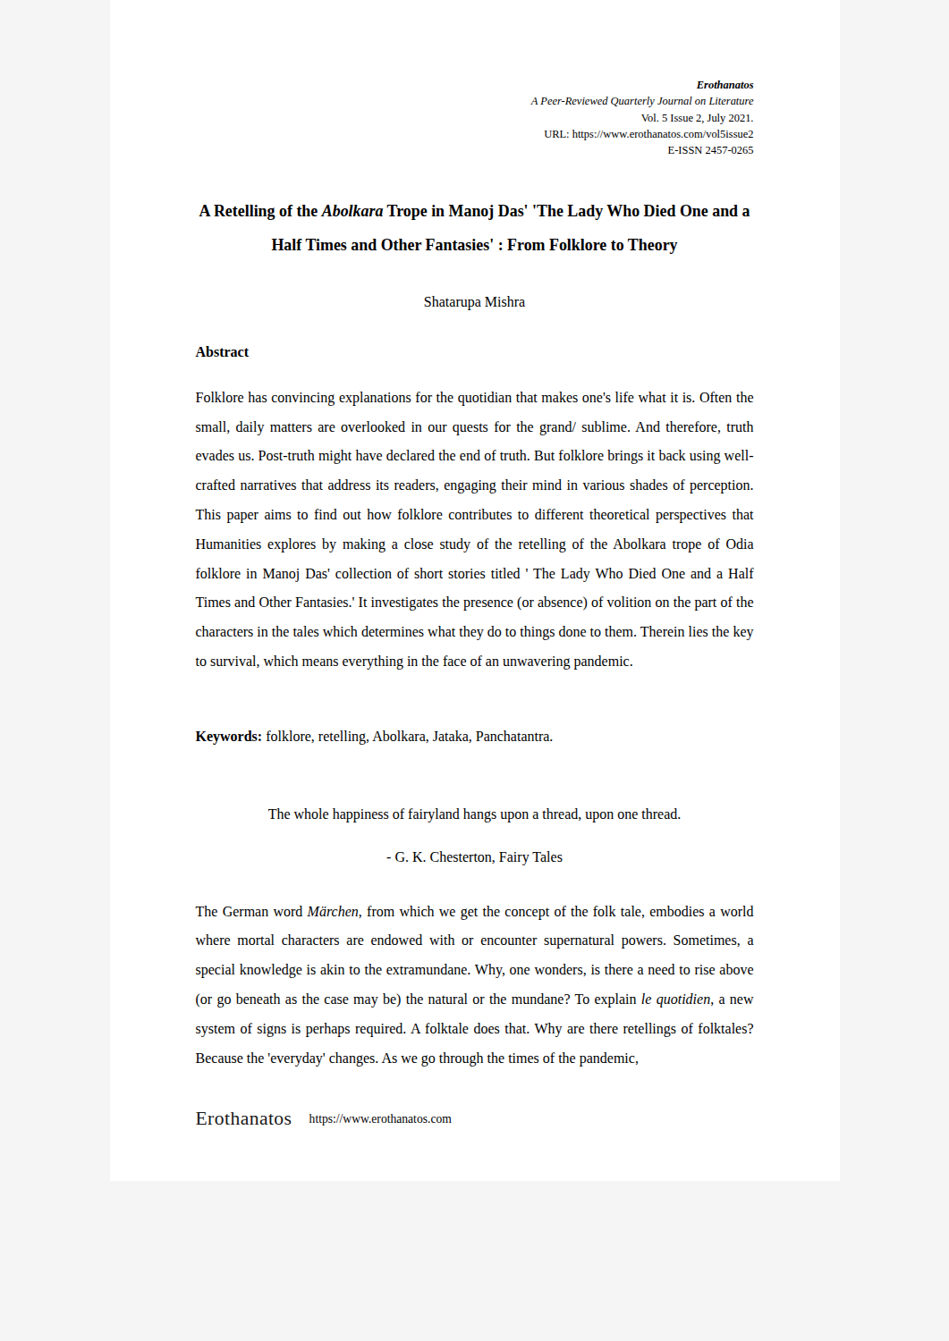Erothanatos
A Peer-Reviewed Quarterly Journal on Literature
Vol. 5 Issue 2, July 2021.
URL: https://www.erothanatos.com/vol5issue2
E-ISSN 2457-0265
A Retelling of the Abolkara Trope in Manoj Das' 'The Lady Who Died One and a Half Times and Other Fantasies' : From Folklore to Theory
Shatarupa Mishra
Abstract
Folklore has convincing explanations for the quotidian that makes one's life what it is. Often the small, daily matters are overlooked in our quests for the grand/ sublime. And therefore, truth evades us. Post-truth might have declared the end of truth. But folklore brings it back using well-crafted narratives that address its readers, engaging their mind in various shades of perception. This paper aims to find out how folklore contributes to different theoretical perspectives that Humanities explores by making a close study of the retelling of the Abolkara trope of Odia folklore in Manoj Das' collection of short stories titled ' The Lady Who Died One and a Half Times and Other Fantasies.' It investigates the presence (or absence) of volition on the part of the characters in the tales which determines what they do to things done to them. Therein lies the key to survival, which means everything in the face of an unwavering pandemic.
Keywords: folklore, retelling, Abolkara, Jataka, Panchatantra.
The whole happiness of fairyland hangs upon a thread, upon one thread.
- G. K. Chesterton, Fairy Tales
The German word Märchen, from which we get the concept of the folk tale, embodies a world where mortal characters are endowed with or encounter supernatural powers. Sometimes, a special knowledge is akin to the extramundane. Why, one wonders, is there a need to rise above (or go beneath as the case may be) the natural or the mundane? To explain le quotidien, a new system of signs is perhaps required. A folktale does that. Why are there retellings of folktales? Because the 'everyday' changes. As we go through the times of the pandemic,
Erothanatos
https://www.erothanatos.com